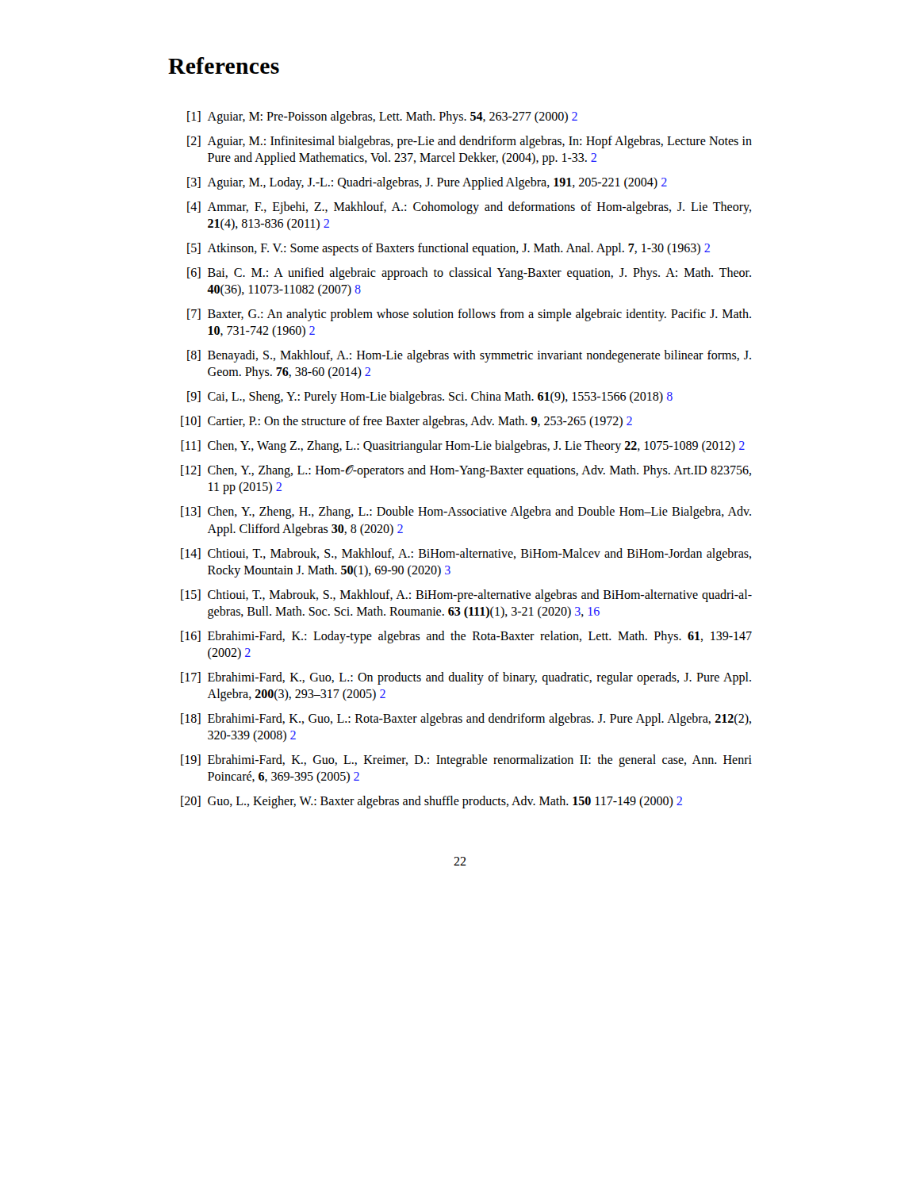References
[1] Aguiar, M: Pre-Poisson algebras, Lett. Math. Phys. 54, 263-277 (2000) 2
[2] Aguiar, M.: Infinitesimal bialgebras, pre-Lie and dendriform algebras, In: Hopf Algebras, Lecture Notes in Pure and Applied Mathematics, Vol. 237, Marcel Dekker, (2004), pp. 1-33. 2
[3] Aguiar, M., Loday, J.-L.: Quadri-algebras, J. Pure Applied Algebra, 191, 205-221 (2004) 2
[4] Ammar, F., Ejbehi, Z., Makhlouf, A.: Cohomology and deformations of Hom-algebras, J. Lie Theory, 21(4), 813-836 (2011) 2
[5] Atkinson, F. V.: Some aspects of Baxters functional equation, J. Math. Anal. Appl. 7, 1-30 (1963) 2
[6] Bai, C. M.: A unified algebraic approach to classical Yang-Baxter equation, J. Phys. A: Math. Theor. 40(36), 11073-11082 (2007) 8
[7] Baxter, G.: An analytic problem whose solution follows from a simple algebraic identity. Pacific J. Math. 10, 731-742 (1960) 2
[8] Benayadi, S., Makhlouf, A.: Hom-Lie algebras with symmetric invariant nondegenerate bilinear forms, J. Geom. Phys. 76, 38-60 (2014) 2
[9] Cai, L., Sheng, Y.: Purely Hom-Lie bialgebras. Sci. China Math. 61(9), 1553-1566 (2018) 8
[10] Cartier, P.: On the structure of free Baxter algebras, Adv. Math. 9, 253-265 (1972) 2
[11] Chen, Y., Wang Z., Zhang, L.: Quasitriangular Hom-Lie bialgebras, J. Lie Theory 22, 1075-1089 (2012) 2
[12] Chen, Y., Zhang, L.: Hom-𝒪-operators and Hom-Yang-Baxter equations, Adv. Math. Phys. Art.ID 823756, 11 pp (2015) 2
[13] Chen, Y., Zheng, H., Zhang, L.: Double Hom-Associative Algebra and Double Hom–Lie Bialgebra, Adv. Appl. Clifford Algebras 30, 8 (2020) 2
[14] Chtioui, T., Mabrouk, S., Makhlouf, A.: BiHom-alternative, BiHom-Malcev and BiHom-Jordan algebras, Rocky Mountain J. Math. 50(1), 69-90 (2020) 3
[15] Chtioui, T., Mabrouk, S., Makhlouf, A.: BiHom-pre-alternative algebras and BiHom-alternative quadri-algebras, Bull. Math. Soc. Sci. Math. Roumanie. 63 (111)(1), 3-21 (2020) 3, 16
[16] Ebrahimi-Fard, K.: Loday-type algebras and the Rota-Baxter relation, Lett. Math. Phys. 61, 139-147 (2002) 2
[17] Ebrahimi-Fard, K., Guo, L.: On products and duality of binary, quadratic, regular operads, J. Pure Appl. Algebra, 200(3), 293–317 (2005) 2
[18] Ebrahimi-Fard, K., Guo, L.: Rota-Baxter algebras and dendriform algebras. J. Pure Appl. Algebra, 212(2), 320-339 (2008) 2
[19] Ebrahimi-Fard, K., Guo, L., Kreimer, D.: Integrable renormalization II: the general case, Ann. Henri Poincaré, 6, 369-395 (2005) 2
[20] Guo, L., Keigher, W.: Baxter algebras and shuffle products, Adv. Math. 150 117-149 (2000) 2
22